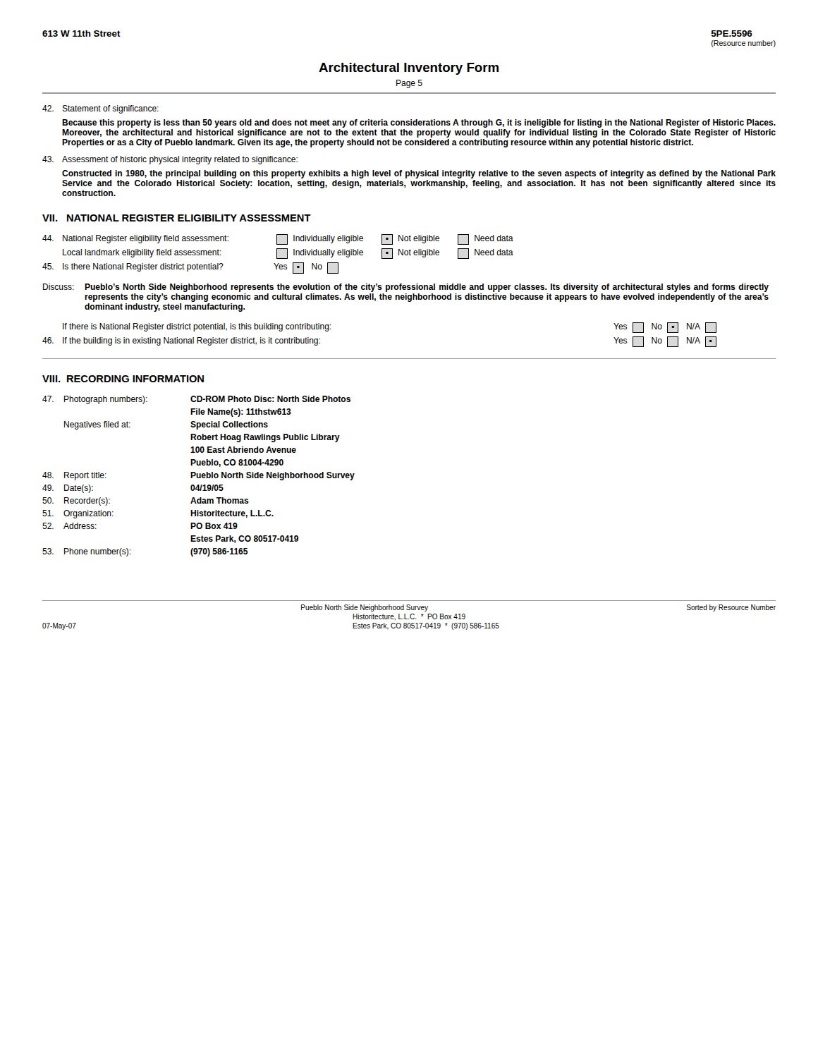613 W 11th Street
5PE.5596
(Resource number)
Architectural Inventory Form
Page 5
42.
Statement of significance:
Because this property is less than 50 years old and does not meet any of criteria considerations A through G, it is ineligible for listing in the National Register of Historic Places. Moreover, the architectural and historical significance are not to the extent that the property would qualify for individual listing in the Colorado State Register of Historic Properties or as a City of Pueblo landmark. Given its age, the property should not be considered a contributing resource within any potential historic district.
43.
Assessment of historic physical integrity related to significance:
Constructed in 1980, the principal building on this property exhibits a high level of physical integrity relative to the seven aspects of integrity as defined by the National Park Service and the Colorado Historical Society: location, setting, design, materials, workmanship, feeling, and association. It has not been significantly altered since its construction.
VII. NATIONAL REGISTER ELIGIBILITY ASSESSMENT
| 44. | National Register eligibility field assessment: | Individually eligible Not eligible Need data |
| | Local landmark eligibility field assessment: | Individually eligible Not eligible Need data |
| 45. | Is there National Register district potential? | Yes No |
Discuss: Pueblo’s North Side Neighborhood represents the evolution of the city’s professional middle and upper classes. Its diversity of architectural styles and forms directly represents the city’s changing economic and cultural climates. As well, the neighborhood is distinctive because it appears to have evolved independently of the area’s dominant industry, steel manufacturing.
| | If there is National Register district potential, is this building contributing: | Yes No N/A |
| 46. | If the building is in existing National Register district, is it contributing: | Yes No N/A |
VIII. RECORDING INFORMATION
| 47. | Photograph numbers): | CD-ROM Photo Disc: North Side Photos |
| | | File Name(s): 11thstw613 |
| | Negatives filed at: | Special Collections |
| | | Robert Hoag Rawlings Public Library |
| | | 100 East Abriendo Avenue |
| | | Pueblo, CO 81004-4290 |
| 48. | Report title: | Pueblo North Side Neighborhood Survey |
| 49. | Date(s): | 04/19/05 |
| 50. | Recorder(s): | Adam Thomas |
| 51. | Organization: | Historitecture, L.L.C. |
| 52. | Address: | PO Box 419 |
| | | Estes Park, CO 80517-0419 |
| 53. | Phone number(s): | (970) 586-1165 |
Pueblo North Side Neighborhood Survey
Sorted by Resource Number
Historitecture, L.L.C. * PO Box 419
07-May-07
Estes Park, CO 80517-0419 * (970) 586-1165